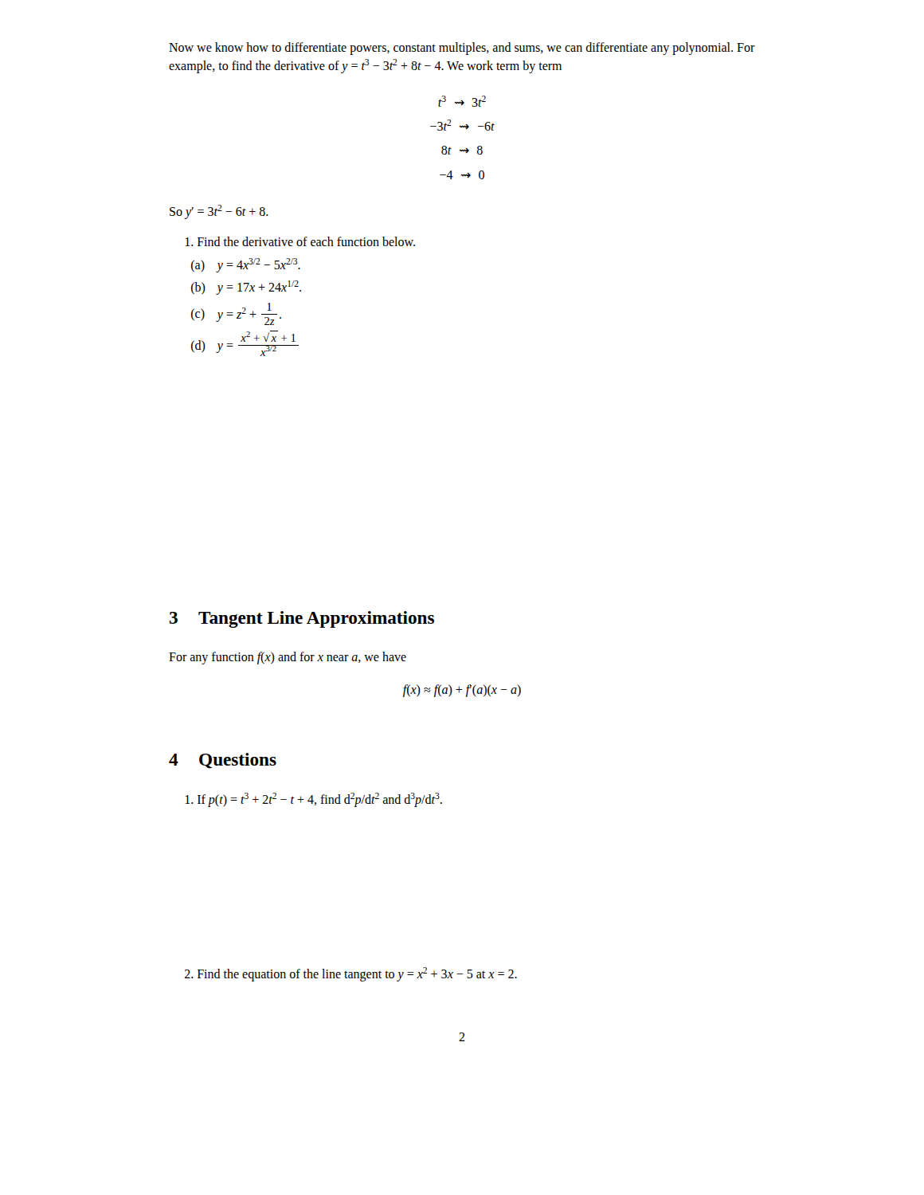Now we know how to differentiate powers, constant multiples, and sums, we can differentiate any polynomial. For example, to find the derivative of y = t3 − 3t2 + 8t − 4. We work term by term
t3 ⇝ 3t2
−3t2 ⇝ −6t
8t ⇝ 8
−4 ⇝ 0
So y′ = 3t2 − 6t + 8.
Find the derivative of each function below.
y = 4x3/2 − 5x2/3.
y = 17x + 24x1/2.
y = z2 + 12z.
y = x2 + √x + 1 x3/2
3 Tangent Line Approximations
For any function f(x) and for x near a, we have
f(x) ≈ f(a) + f′(a)(x − a)
4 Questions
If p(t) = t3 + 2t2 − t + 4, find d2p/dt2 and d3p/dt3.
Find the equation of the line tangent to y = x2 + 3x − 5 at x = 2.
2